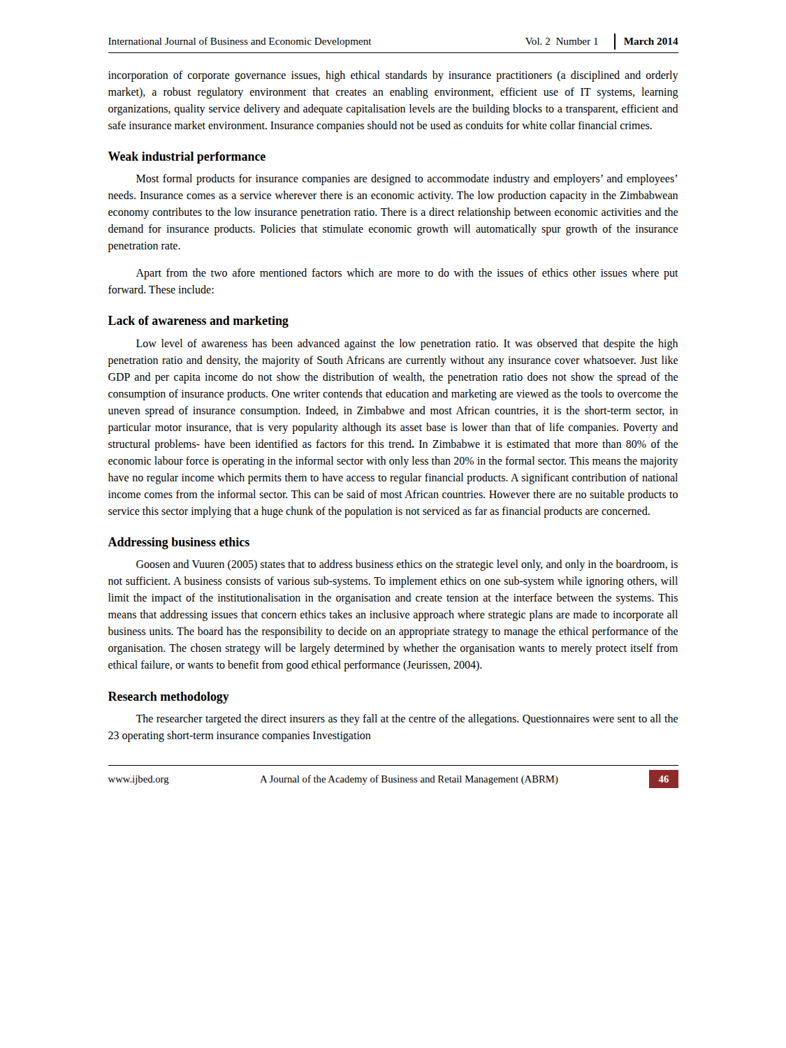International Journal of Business and Economic Development Vol. 2 Number 1 March 2014
incorporation of corporate governance issues, high ethical standards by insurance practitioners (a disciplined and orderly market), a robust regulatory environment that creates an enabling environment, efficient use of IT systems, learning organizations, quality service delivery and adequate capitalisation levels are the building blocks to a transparent, efficient and safe insurance market environment. Insurance companies should not be used as conduits for white collar financial crimes.
Weak industrial performance
Most formal products for insurance companies are designed to accommodate industry and employers’ and employees’ needs. Insurance comes as a service wherever there is an economic activity. The low production capacity in the Zimbabwean economy contributes to the low insurance penetration ratio. There is a direct relationship between economic activities and the demand for insurance products. Policies that stimulate economic growth will automatically spur growth of the insurance penetration rate.
Apart from the two afore mentioned factors which are more to do with the issues of ethics other issues where put forward. These include:
Lack of awareness and marketing
Low level of awareness has been advanced against the low penetration ratio. It was observed that despite the high penetration ratio and density, the majority of South Africans are currently without any insurance cover whatsoever. Just like GDP and per capita income do not show the distribution of wealth, the penetration ratio does not show the spread of the consumption of insurance products. One writer contends that education and marketing are viewed as the tools to overcome the uneven spread of insurance consumption. Indeed, in Zimbabwe and most African countries, it is the short-term sector, in particular motor insurance, that is very popularity although its asset base is lower than that of life companies. Poverty and structural problems- have been identified as factors for this trend. In Zimbabwe it is estimated that more than 80% of the economic labour force is operating in the informal sector with only less than 20% in the formal sector. This means the majority have no regular income which permits them to have access to regular financial products. A significant contribution of national income comes from the informal sector. This can be said of most African countries. However there are no suitable products to service this sector implying that a huge chunk of the population is not serviced as far as financial products are concerned.
Addressing business ethics
Goosen and Vuuren (2005) states that to address business ethics on the strategic level only, and only in the boardroom, is not sufficient. A business consists of various sub-systems. To implement ethics on one sub-system while ignoring others, will limit the impact of the institutionalisation in the organisation and create tension at the interface between the systems. This means that addressing issues that concern ethics takes an inclusive approach where strategic plans are made to incorporate all business units. The board has the responsibility to decide on an appropriate strategy to manage the ethical performance of the organisation. The chosen strategy will be largely determined by whether the organisation wants to merely protect itself from ethical failure, or wants to benefit from good ethical performance (Jeurissen, 2004).
Research methodology
The researcher targeted the direct insurers as they fall at the centre of the allegations. Questionnaires were sent to all the 23 operating short-term insurance companies Investigation
www.ijbed.org A Journal of the Academy of Business and Retail Management (ABRM) 46